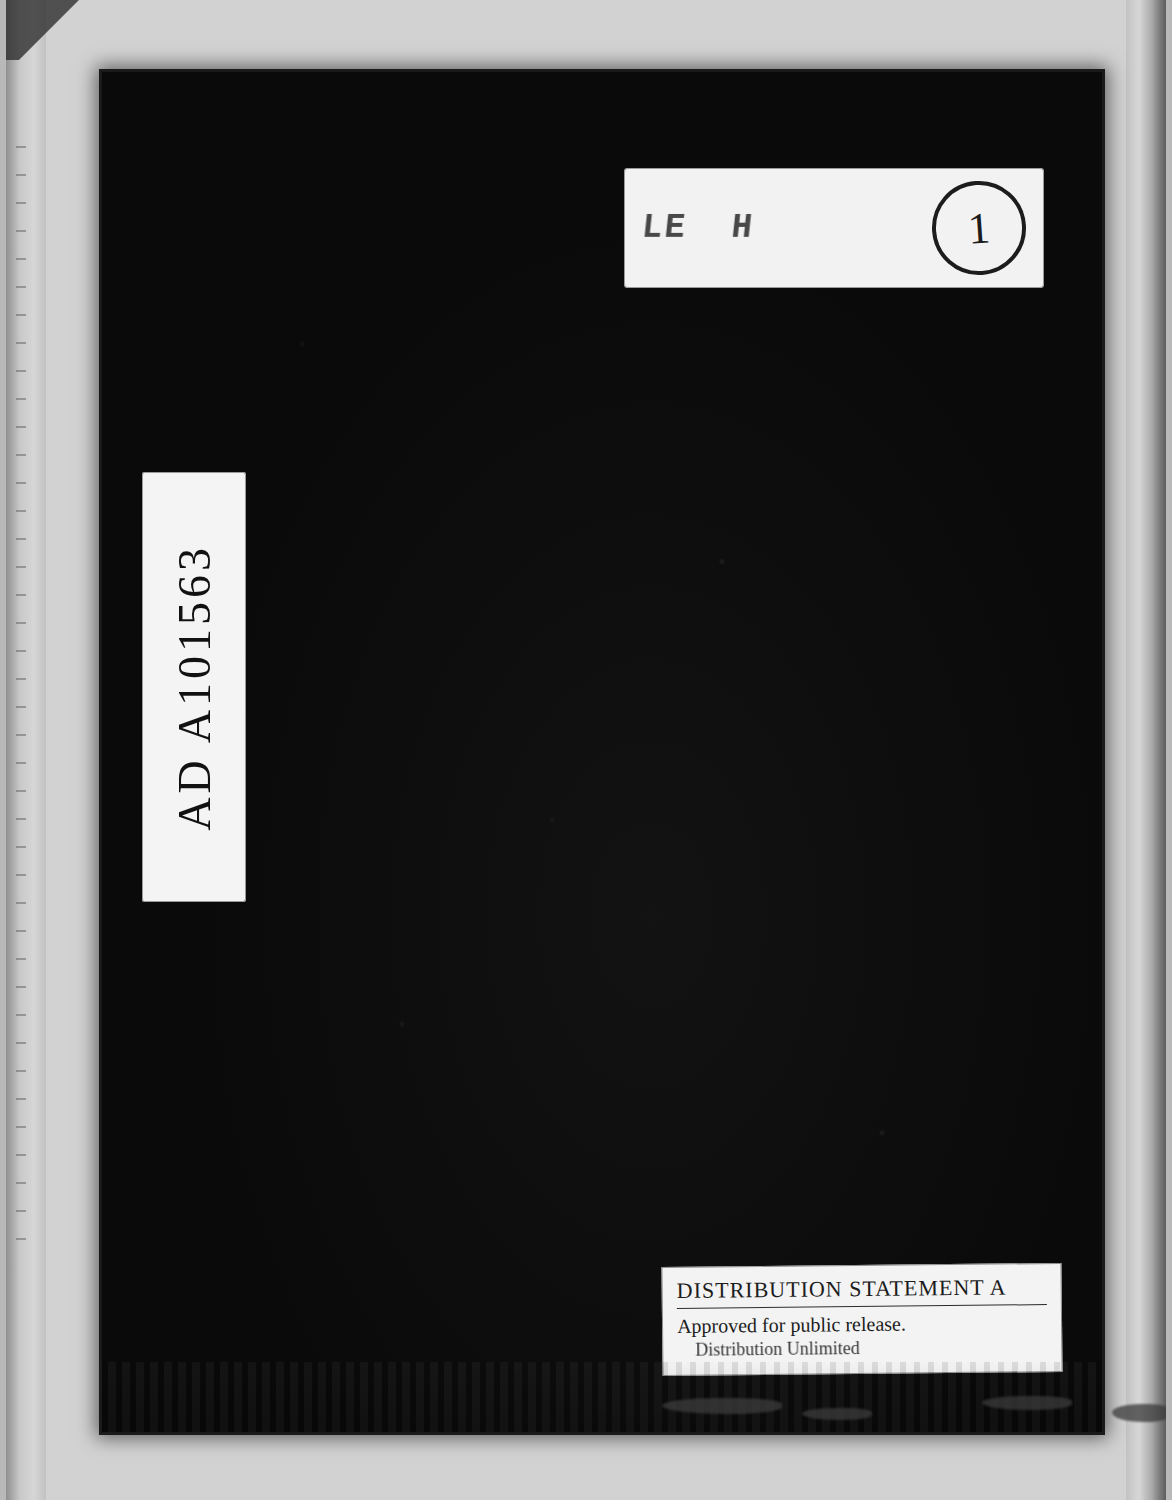LE H
1
AD A101563
DISTRIBUTION STATEMENT A
Approved for public release.
Distribution Unlimited
Scanned cover page. Accession number AD A101563 appears vertically along the left edge. A stamped label at the top right contains illegible text and a circled numeral 1. A box at the lower right reads: Distribution Statement A. Approved for public release. Distribution Unlimited.